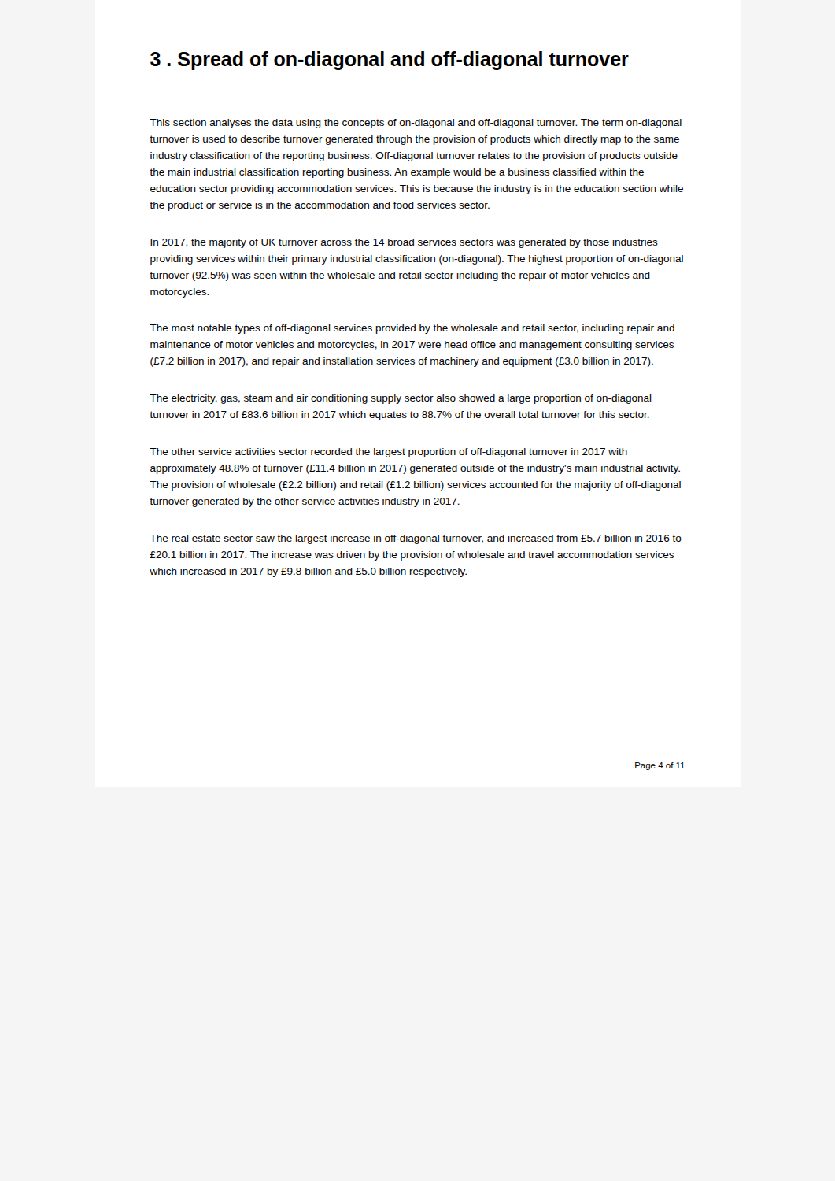3 . Spread of on-diagonal and off-diagonal turnover
This section analyses the data using the concepts of on-diagonal and off-diagonal turnover. The term on-diagonal turnover is used to describe turnover generated through the provision of products which directly map to the same industry classification of the reporting business. Off-diagonal turnover relates to the provision of products outside the main industrial classification reporting business. An example would be a business classified within the education sector providing accommodation services. This is because the industry is in the education section while the product or service is in the accommodation and food services sector.
In 2017, the majority of UK turnover across the 14 broad services sectors was generated by those industries providing services within their primary industrial classification (on-diagonal). The highest proportion of on-diagonal turnover (92.5%) was seen within the wholesale and retail sector including the repair of motor vehicles and motorcycles.
The most notable types of off-diagonal services provided by the wholesale and retail sector, including repair and maintenance of motor vehicles and motorcycles, in 2017 were head office and management consulting services (£7.2 billion in 2017), and repair and installation services of machinery and equipment (£3.0 billion in 2017).
The electricity, gas, steam and air conditioning supply sector also showed a large proportion of on-diagonal turnover in 2017 of £83.6 billion in 2017 which equates to 88.7% of the overall total turnover for this sector.
The other service activities sector recorded the largest proportion of off-diagonal turnover in 2017 with approximately 48.8% of turnover (£11.4 billion in 2017) generated outside of the industry's main industrial activity. The provision of wholesale (£2.2 billion) and retail (£1.2 billion) services accounted for the majority of off-diagonal turnover generated by the other service activities industry in 2017.
The real estate sector saw the largest increase in off-diagonal turnover, and increased from £5.7 billion in 2016 to £20.1 billion in 2017. The increase was driven by the provision of wholesale and travel accommodation services which increased in 2017 by £9.8 billion and £5.0 billion respectively.
Page 4 of 11